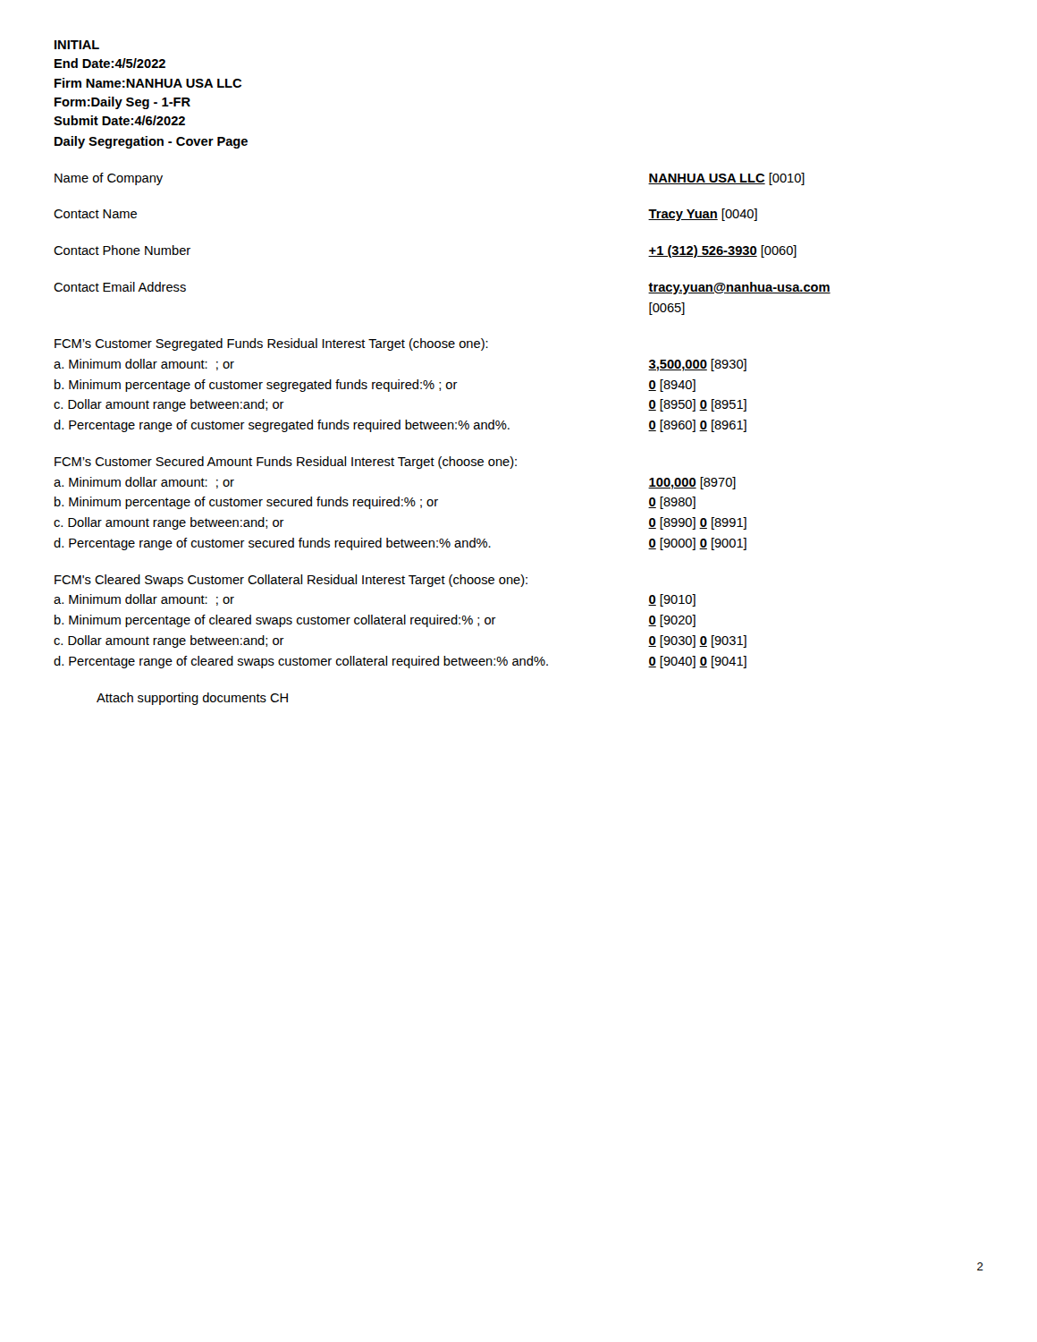INITIAL
End Date:4/5/2022
Firm Name:NANHUA USA LLC
Form:Daily Seg - 1-FR
Submit Date:4/6/2022
Daily Segregation - Cover Page
| Name of Company | NANHUA USA LLC [0010] |
| Contact Name | Tracy Yuan [0040] |
| Contact Phone Number | +1 (312) 526-3930 [0060] |
| Contact Email Address | tracy.yuan@nanhua-usa.com [0065] |
| FCM’s Customer Segregated Funds Residual Interest Target (choose one): | |
| a. Minimum dollar amount: ; or | 3,500,000 [8930] |
| b. Minimum percentage of customer segregated funds required:% ; or | 0 [8940] |
| c. Dollar amount range between:and; or | 0 [8950] 0 [8951] |
| d. Percentage range of customer segregated funds required between:% and%. | 0 [8960] 0 [8961] |
| FCM’s Customer Secured Amount Funds Residual Interest Target (choose one): | |
| a. Minimum dollar amount: ; or | 100,000 [8970] |
| b. Minimum percentage of customer secured funds required:% ; or | 0 [8980] |
| c. Dollar amount range between:and; or | 0 [8990] 0 [8991] |
| d. Percentage range of customer secured funds required between:% and%. | 0 [9000] 0 [9001] |
| FCM's Cleared Swaps Customer Collateral Residual Interest Target (choose one): | |
| a. Minimum dollar amount: ; or | 0 [9010] |
| b. Minimum percentage of cleared swaps customer collateral required:% ; or | 0 [9020] |
| c. Dollar amount range between:and; or | 0 [9030] 0 [9031] |
| d. Percentage range of cleared swaps customer collateral required between:% and%. | 0 [9040] 0 [9041] |
Attach supporting documents CH
2